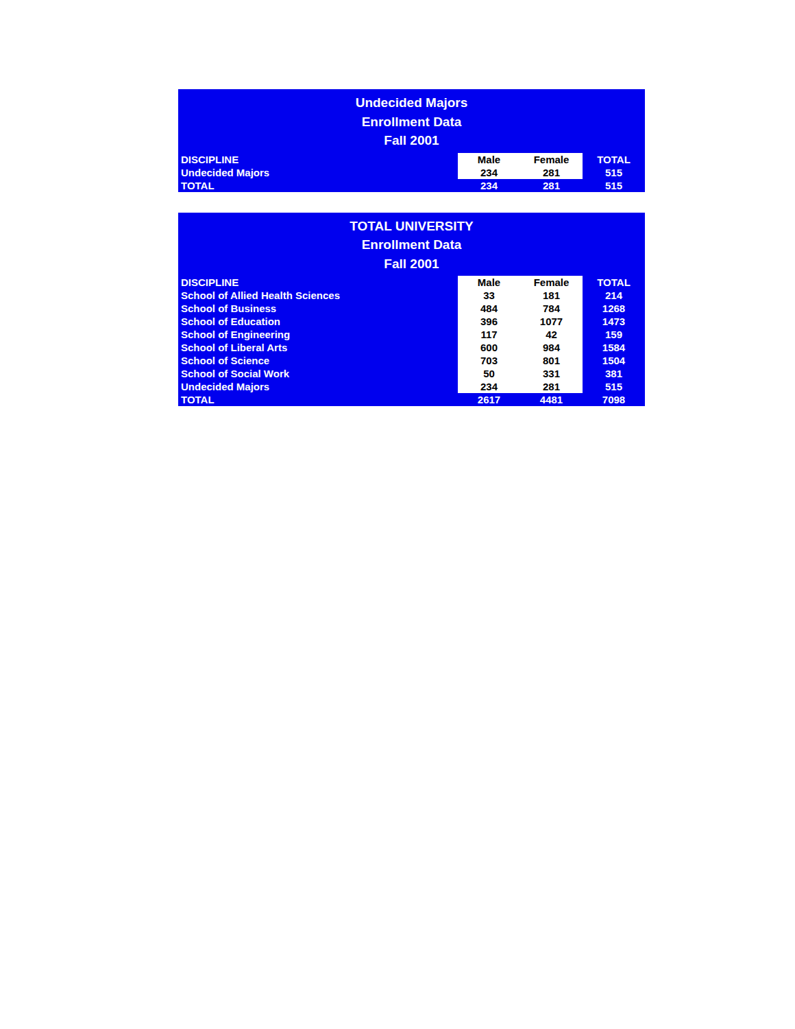Undecided Majors Enrollment Data Fall 2001
| DISCIPLINE | Male | Female | TOTAL |
| --- | --- | --- | --- |
| Undecided Majors | 234 | 281 | 515 |
| TOTAL | 234 | 281 | 515 |
TOTAL UNIVERSITY Enrollment Data Fall 2001
| DISCIPLINE | Male | Female | TOTAL |
| --- | --- | --- | --- |
| School of Allied Health Sciences | 33 | 181 | 214 |
| School of Business | 484 | 784 | 1268 |
| School of Education | 396 | 1077 | 1473 |
| School of Engineering | 117 | 42 | 159 |
| School of Liberal Arts | 600 | 984 | 1584 |
| School of Science | 703 | 801 | 1504 |
| School of Social Work | 50 | 331 | 381 |
| Undecided Majors | 234 | 281 | 515 |
| TOTAL | 2617 | 4481 | 7098 |